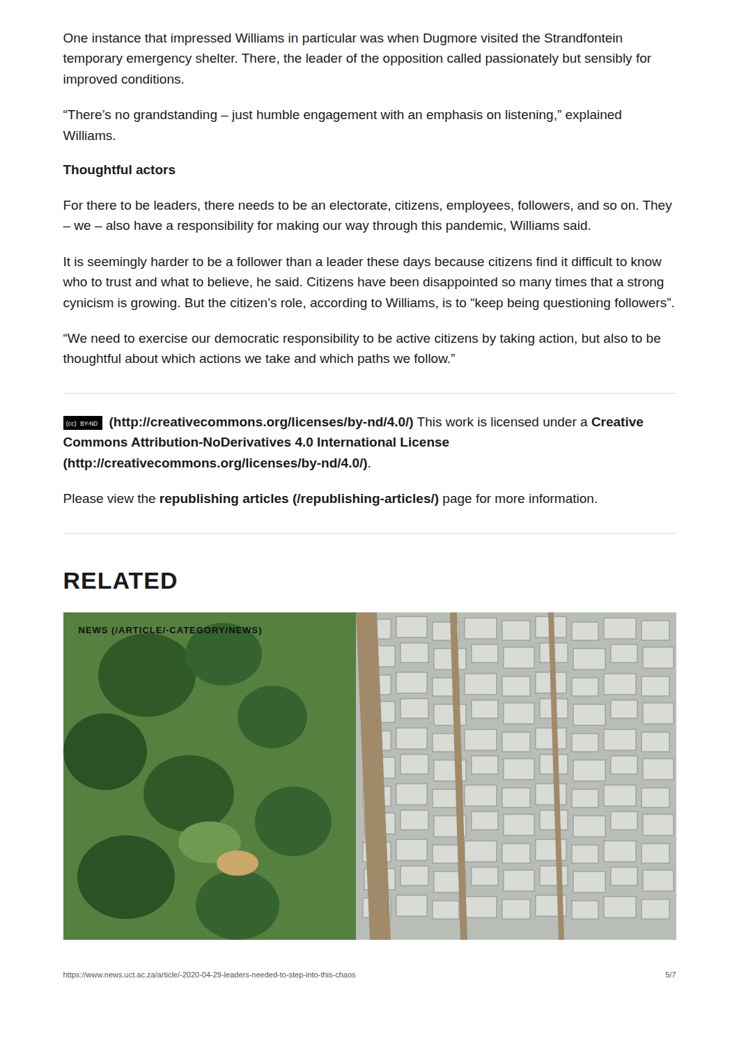One instance that impressed Williams in particular was when Dugmore visited the Strandfontein temporary emergency shelter. There, the leader of the opposition called passionately but sensibly for improved conditions.
“There’s no grandstanding – just humble engagement with an emphasis on listening,” explained Williams.
Thoughtful actors
For there to be leaders, there needs to be an electorate, citizens, employees, followers, and so on. They – we – also have a responsibility for making our way through this pandemic, Williams said.
It is seemingly harder to be a follower than a leader these days because citizens find it difficult to know who to trust and what to believe, he said. Citizens have been disappointed so many times that a strong cynicism is growing. But the citizen’s role, according to Williams, is to “keep being questioning followers”.
“We need to exercise our democratic responsibility to be active citizens by taking action, but also to be thoughtful about which actions we take and which paths we follow.”
(http://creativecommons.org/licenses/by-nd/4.0/) This work is licensed under a Creative Commons Attribution-NoDerivatives 4.0 International License (http://creativecommons.org/licenses/by-nd/4.0/).
Please view the republishing articles (/republishing-articles/) page for more information.
RELATED
NEWS (/ARTICLE/-CATEGORY/NEWS)
https://www.news.uct.ac.za/article/-2020-04-29-leaders-needed-to-step-into-this-chaos 5/7